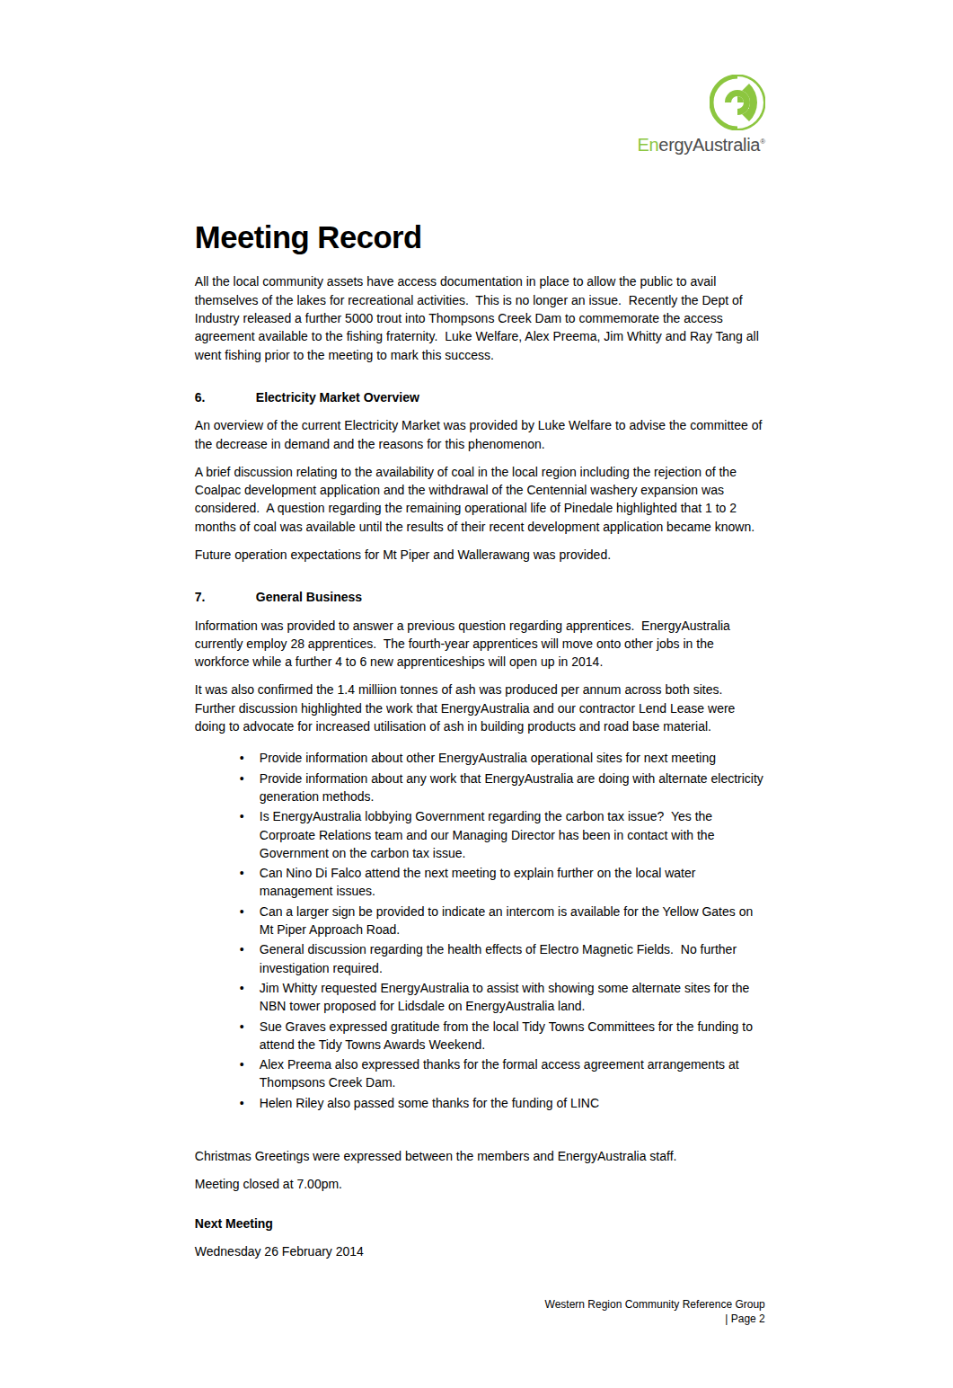En ergy Australia®
Meeting Record
All the local community assets have access documentation in place to allow the public to avail themselves of the lakes for recreational activities. This is no longer an issue. Recently the Dept of Industry released a further 5000 trout into Thompsons Creek Dam to commemorate the access agreement available to the fishing fraternity. Luke Welfare, Alex Preema, Jim Whitty and Ray Tang all went fishing prior to the meeting to mark this success.
6. Electricity Market Overview
An overview of the current Electricity Market was provided by Luke Welfare to advise the committee of the decrease in demand and the reasons for this phenomenon.
A brief discussion relating to the availability of coal in the local region including the rejection of the Coalpac development application and the withdrawal of the Centennial washery expansion was considered. A question regarding the remaining operational life of Pinedale highlighted that 1 to 2 months of coal was available until the results of their recent development application became known.
Future operation expectations for Mt Piper and Wallerawang was provided.
7. General Business
Information was provided to answer a previous question regarding apprentices. EnergyAustralia currently employ 28 apprentices. The fourth-year apprentices will move onto other jobs in the workforce while a further 4 to 6 new apprenticeships will open up in 2014.
It was also confirmed the 1.4 milliion tonnes of ash was produced per annum across both sites. Further discussion highlighted the work that EnergyAustralia and our contractor Lend Lease were doing to advocate for increased utilisation of ash in building products and road base material.
Provide information about other EnergyAustralia operational sites for next meeting
Provide information about any work that EnergyAustralia are doing with alternate electricity generation methods.
Is EnergyAustralia lobbying Government regarding the carbon tax issue? Yes the Corproate Relations team and our Managing Director has been in contact with the Government on the carbon tax issue.
Can Nino Di Falco attend the next meeting to explain further on the local water management issues.
Can a larger sign be provided to indicate an intercom is available for the Yellow Gates on Mt Piper Approach Road.
General discussion regarding the health effects of Electro Magnetic Fields. No further investigation required.
Jim Whitty requested EnergyAustralia to assist with showing some alternate sites for the NBN tower proposed for Lidsdale on EnergyAustralia land.
Sue Graves expressed gratitude from the local Tidy Towns Committees for the funding to attend the Tidy Towns Awards Weekend.
Alex Preema also expressed thanks for the formal access agreement arrangements at Thompsons Creek Dam.
Helen Riley also passed some thanks for the funding of LINC
Christmas Greetings were expressed between the members and EnergyAustralia staff.
Meeting closed at 7.00pm.
Next Meeting
Wednesday 26 February 2014
Western Region Community Reference Group
| Page 2